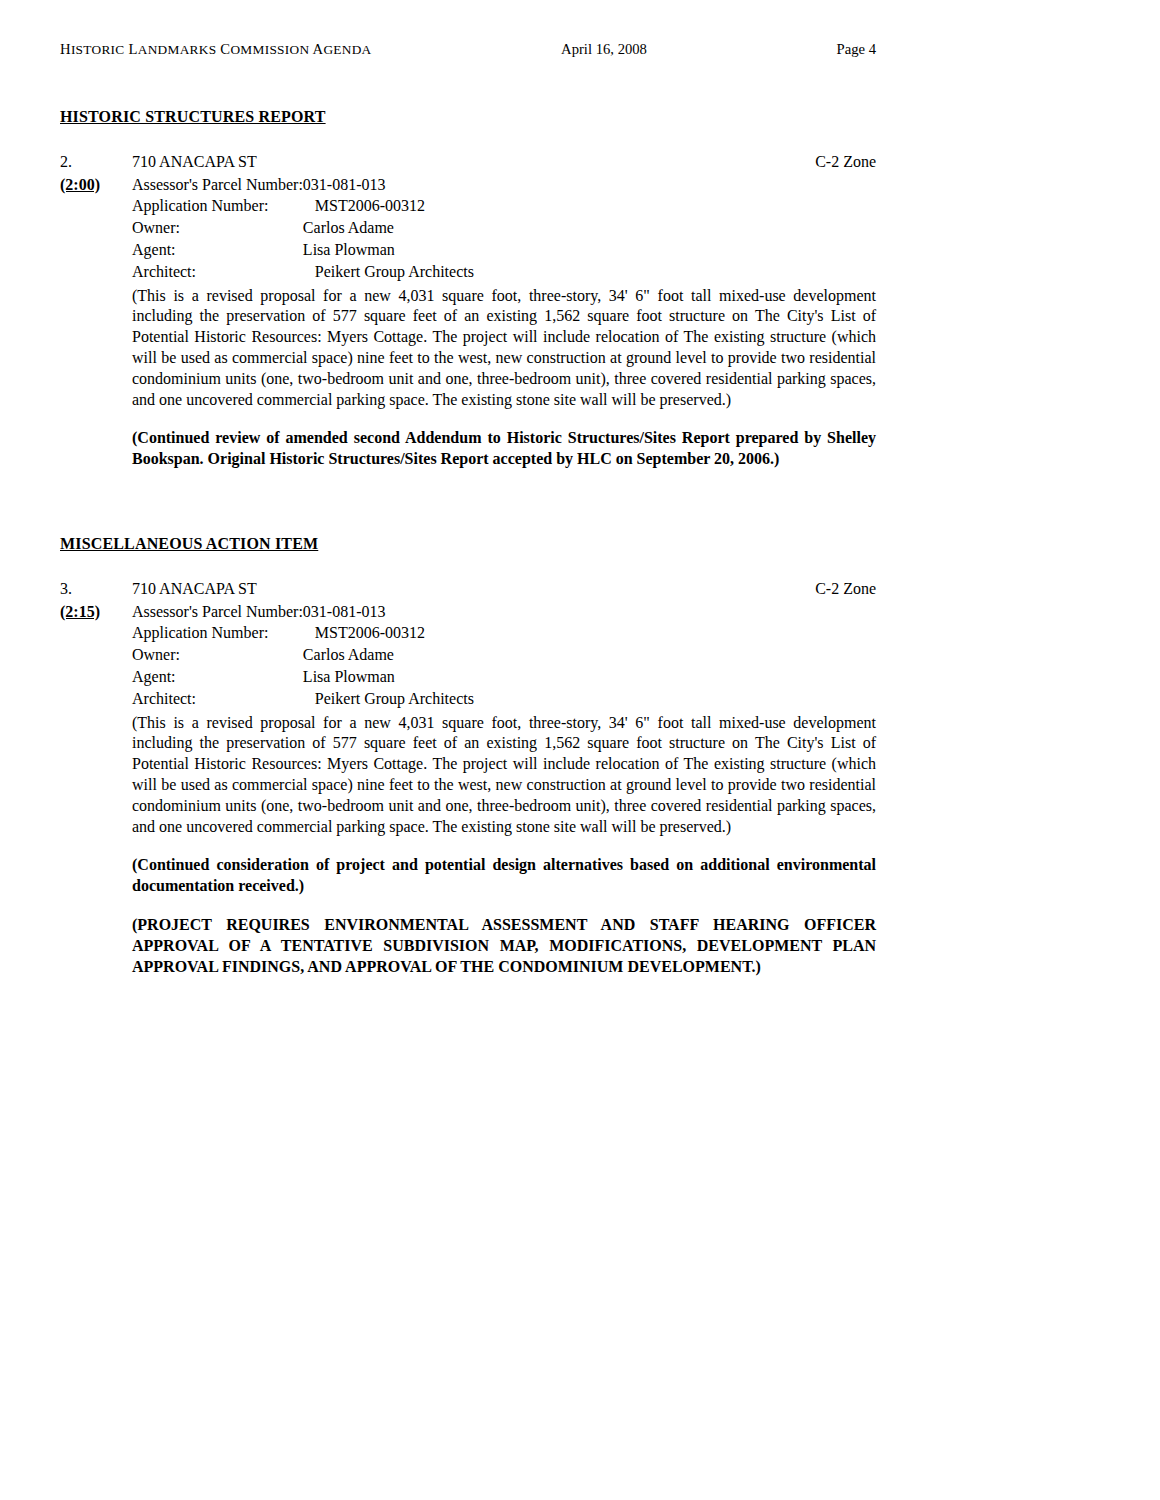HISTORIC LANDMARKS COMMISSION AGENDA
April 16, 2008
Page 4
HISTORIC STRUCTURES REPORT
2.
710 ANACAPA ST
C-2 Zone
(2:00)
| Assessor's Parcel Number: | 031-081-013 |
| Application Number: | MST2006-00312 |
| Owner: | Carlos Adame |
| Agent: | Lisa Plowman |
| Architect: | Peikert Group Architects |
(This is a revised proposal for a new 4,031 square foot, three-story, 34' 6" foot tall mixed-use development including the preservation of 577 square feet of an existing 1,562 square foot structure on The City's List of Potential Historic Resources: Myers Cottage. The project will include relocation of The existing structure (which will be used as commercial space) nine feet to the west, new construction at ground level to provide two residential condominium units (one, two-bedroom unit and one, three-bedroom unit), three covered residential parking spaces, and one uncovered commercial parking space. The existing stone site wall will be preserved.)
(Continued review of amended second Addendum to Historic Structures/Sites Report prepared by Shelley Bookspan. Original Historic Structures/Sites Report accepted by HLC on September 20, 2006.)
MISCELLANEOUS ACTION ITEM
3.
710 ANACAPA ST
C-2 Zone
(2:15)
| Assessor's Parcel Number: | 031-081-013 |
| Application Number: | MST2006-00312 |
| Owner: | Carlos Adame |
| Agent: | Lisa Plowman |
| Architect: | Peikert Group Architects |
(This is a revised proposal for a new 4,031 square foot, three-story, 34' 6" foot tall mixed-use development including the preservation of 577 square feet of an existing 1,562 square foot structure on The City's List of Potential Historic Resources: Myers Cottage. The project will include relocation of The existing structure (which will be used as commercial space) nine feet to the west, new construction at ground level to provide two residential condominium units (one, two-bedroom unit and one, three-bedroom unit), three covered residential parking spaces, and one uncovered commercial parking space. The existing stone site wall will be preserved.)
(Continued consideration of project and potential design alternatives based on additional environmental documentation received.)
(PROJECT REQUIRES ENVIRONMENTAL ASSESSMENT AND STAFF HEARING OFFICER APPROVAL OF A TENTATIVE SUBDIVISION MAP, MODIFICATIONS, DEVELOPMENT PLAN APPROVAL FINDINGS, AND APPROVAL OF THE CONDOMINIUM DEVELOPMENT.)